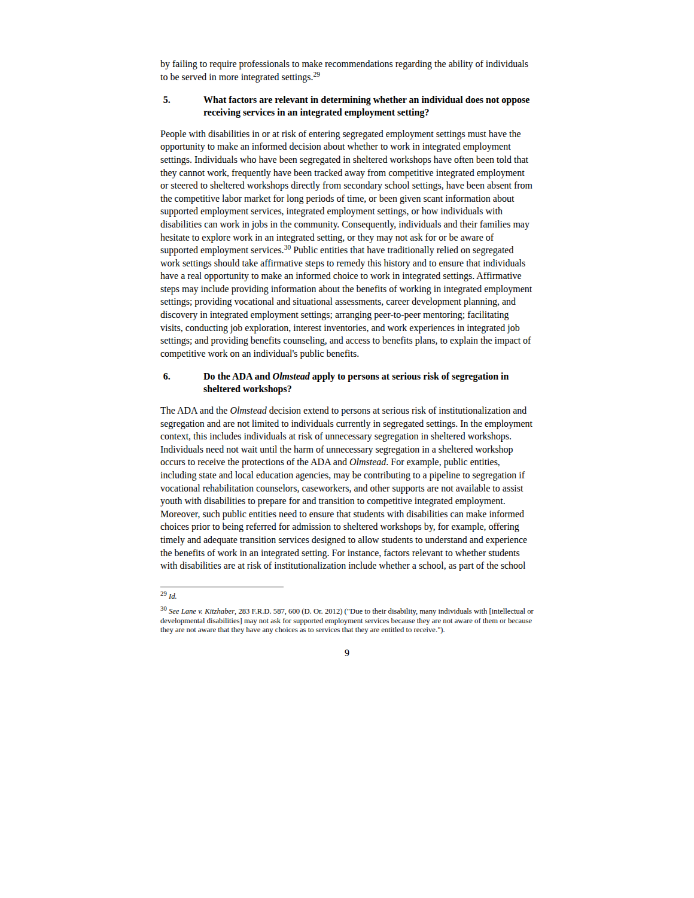by failing to require professionals to make recommendations regarding the ability of individuals to be served in more integrated settings.29
5. What factors are relevant in determining whether an individual does not oppose receiving services in an integrated employment setting?
People with disabilities in or at risk of entering segregated employment settings must have the opportunity to make an informed decision about whether to work in integrated employment settings. Individuals who have been segregated in sheltered workshops have often been told that they cannot work, frequently have been tracked away from competitive integrated employment or steered to sheltered workshops directly from secondary school settings, have been absent from the competitive labor market for long periods of time, or been given scant information about supported employment services, integrated employment settings, or how individuals with disabilities can work in jobs in the community. Consequently, individuals and their families may hesitate to explore work in an integrated setting, or they may not ask for or be aware of supported employment services.30 Public entities that have traditionally relied on segregated work settings should take affirmative steps to remedy this history and to ensure that individuals have a real opportunity to make an informed choice to work in integrated settings. Affirmative steps may include providing information about the benefits of working in integrated employment settings; providing vocational and situational assessments, career development planning, and discovery in integrated employment settings; arranging peer-to-peer mentoring; facilitating visits, conducting job exploration, interest inventories, and work experiences in integrated job settings; and providing benefits counseling, and access to benefits plans, to explain the impact of competitive work on an individual's public benefits.
6. Do the ADA and Olmstead apply to persons at serious risk of segregation in sheltered workshops?
The ADA and the Olmstead decision extend to persons at serious risk of institutionalization and segregation and are not limited to individuals currently in segregated settings. In the employment context, this includes individuals at risk of unnecessary segregation in sheltered workshops. Individuals need not wait until the harm of unnecessary segregation in a sheltered workshop occurs to receive the protections of the ADA and Olmstead. For example, public entities, including state and local education agencies, may be contributing to a pipeline to segregation if vocational rehabilitation counselors, caseworkers, and other supports are not available to assist youth with disabilities to prepare for and transition to competitive integrated employment. Moreover, such public entities need to ensure that students with disabilities can make informed choices prior to being referred for admission to sheltered workshops by, for example, offering timely and adequate transition services designed to allow students to understand and experience the benefits of work in an integrated setting. For instance, factors relevant to whether students with disabilities are at risk of institutionalization include whether a school, as part of the school
29 Id.
30 See Lane v. Kitzhaber, 283 F.R.D. 587, 600 (D. Or. 2012) ("Due to their disability, many individuals with [intellectual or developmental disabilities] may not ask for supported employment services because they are not aware of them or because they are not aware that they have any choices as to services that they are entitled to receive.").
9